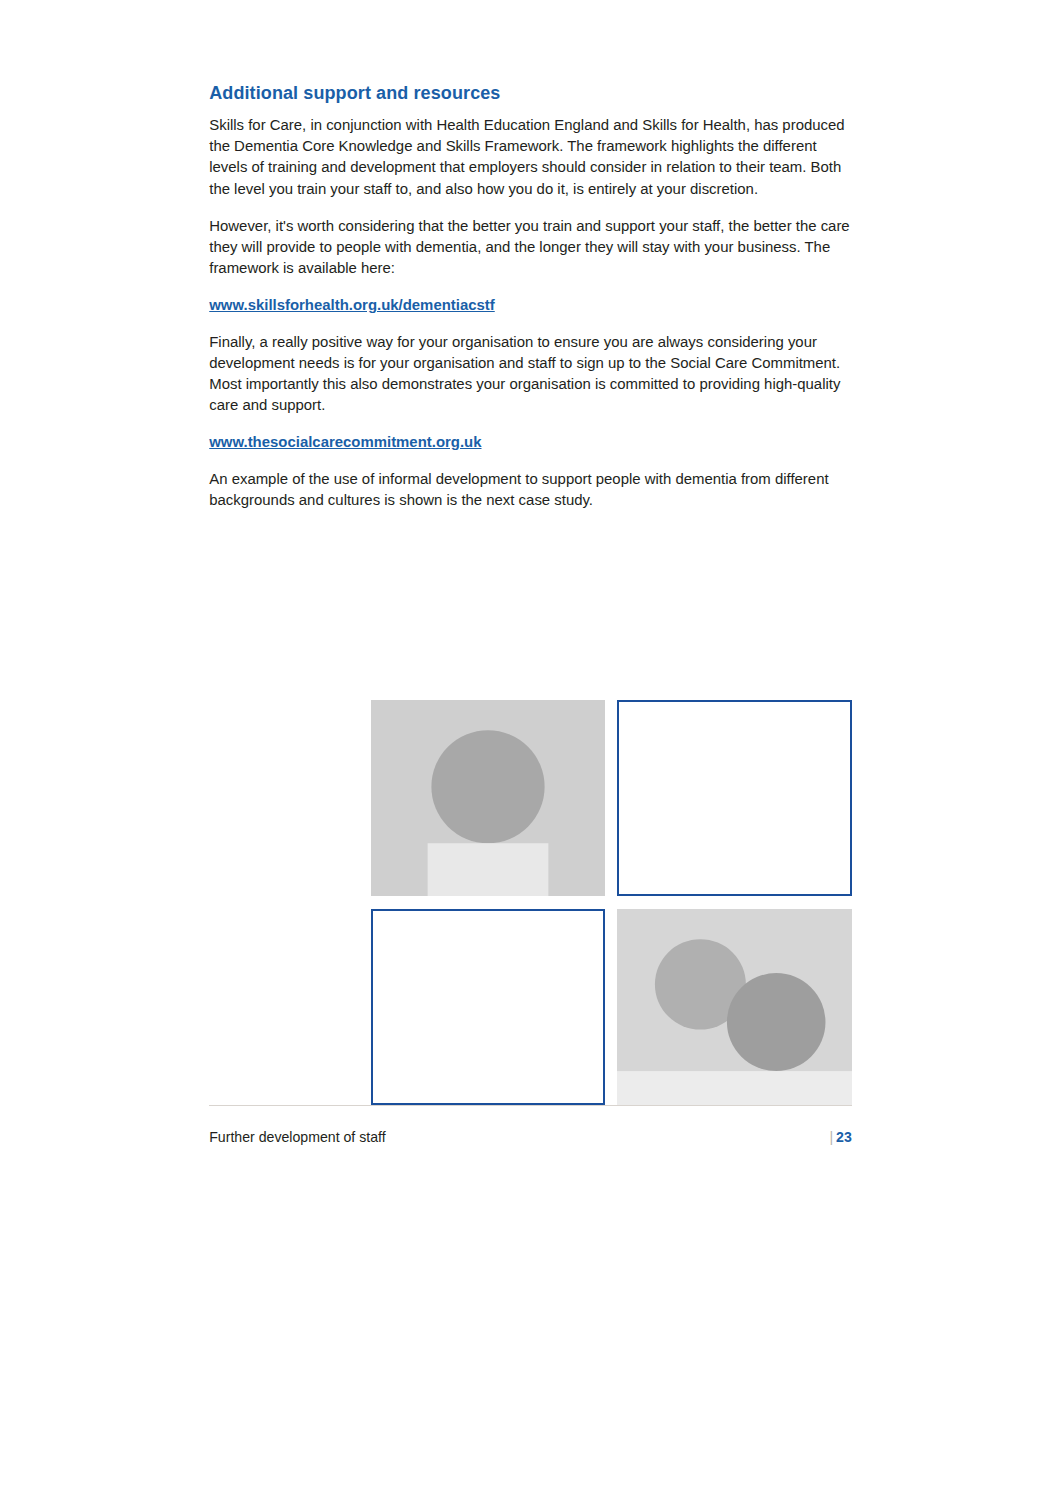Additional support and resources
Skills for Care, in conjunction with Health Education England and Skills for Health, has produced the Dementia Core Knowledge and Skills Framework. The framework highlights the different levels of training and development that employers should consider in relation to their team. Both the level you train your staff to, and also how you do it, is entirely at your discretion.
However, it's worth considering that the better you train and support your staff, the better the care they will provide to people with dementia, and the longer they will stay with your business. The framework is available here:
www.skillsforhealth.org.uk/dementiacstf
Finally, a really positive way for your organisation to ensure you are always considering your development needs is for your organisation and staff to sign up to the Social Care Commitment. Most importantly this also demonstrates your organisation is committed to providing high-quality care and support.
www.thesocialcarecommitment.org.uk
An example of the use of informal development to support people with dementia from different backgrounds and cultures is shown is the next case study.
Further development of staff
|23